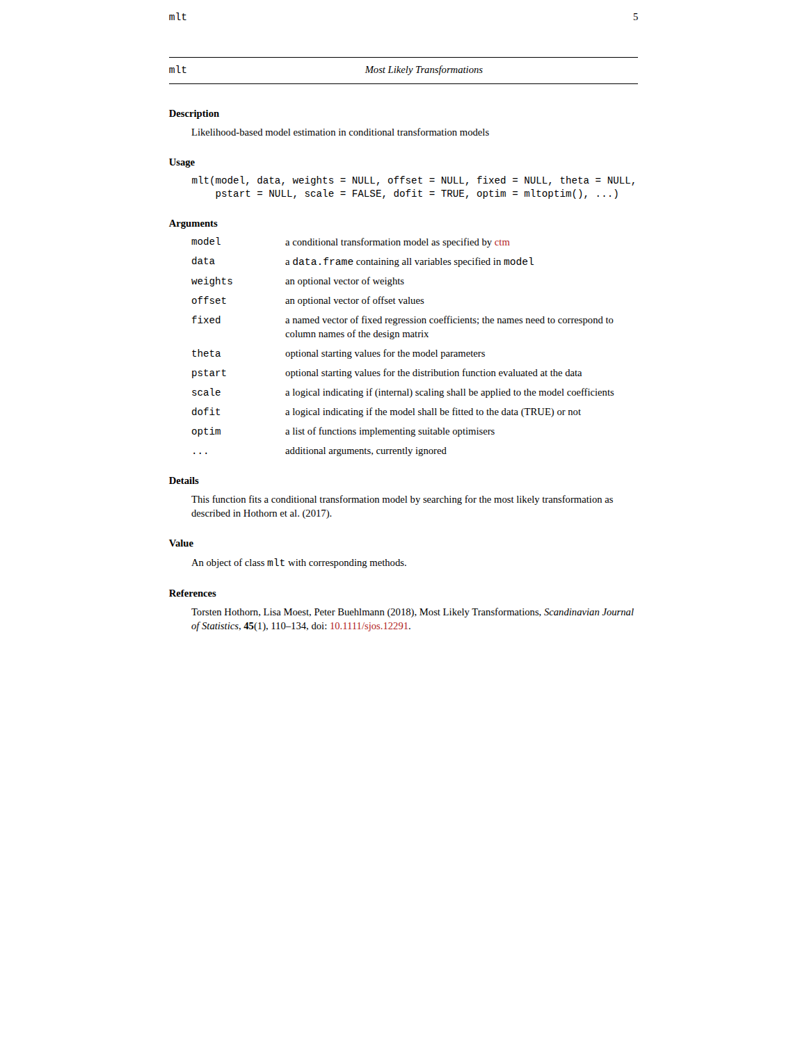mlt
5
mlt
Most Likely Transformations
Description
Likelihood-based model estimation in conditional transformation models
Usage
mlt(model, data, weights = NULL, offset = NULL, fixed = NULL, theta = NULL,
    pstart = NULL, scale = FALSE, dofit = TRUE, optim = mltoptim(), ...)
Arguments
model
a conditional transformation model as specified by ctm
data
a data.frame containing all variables specified in model
weights
an optional vector of weights
offset
an optional vector of offset values
fixed
a named vector of fixed regression coefficients; the names need to correspond to column names of the design matrix
theta
optional starting values for the model parameters
pstart
optional starting values for the distribution function evaluated at the data
scale
a logical indicating if (internal) scaling shall be applied to the model coefficients
dofit
a logical indicating if the model shall be fitted to the data (TRUE) or not
optim
a list of functions implementing suitable optimisers
...
additional arguments, currently ignored
Details
This function fits a conditional transformation model by searching for the most likely transformation as described in Hothorn et al. (2017).
Value
An object of class mlt with corresponding methods.
References
Torsten Hothorn, Lisa Moest, Peter Buehlmann (2018), Most Likely Transformations, Scandinavian Journal of Statistics, 45(1), 110–134, doi: 10.1111/sjos.12291.